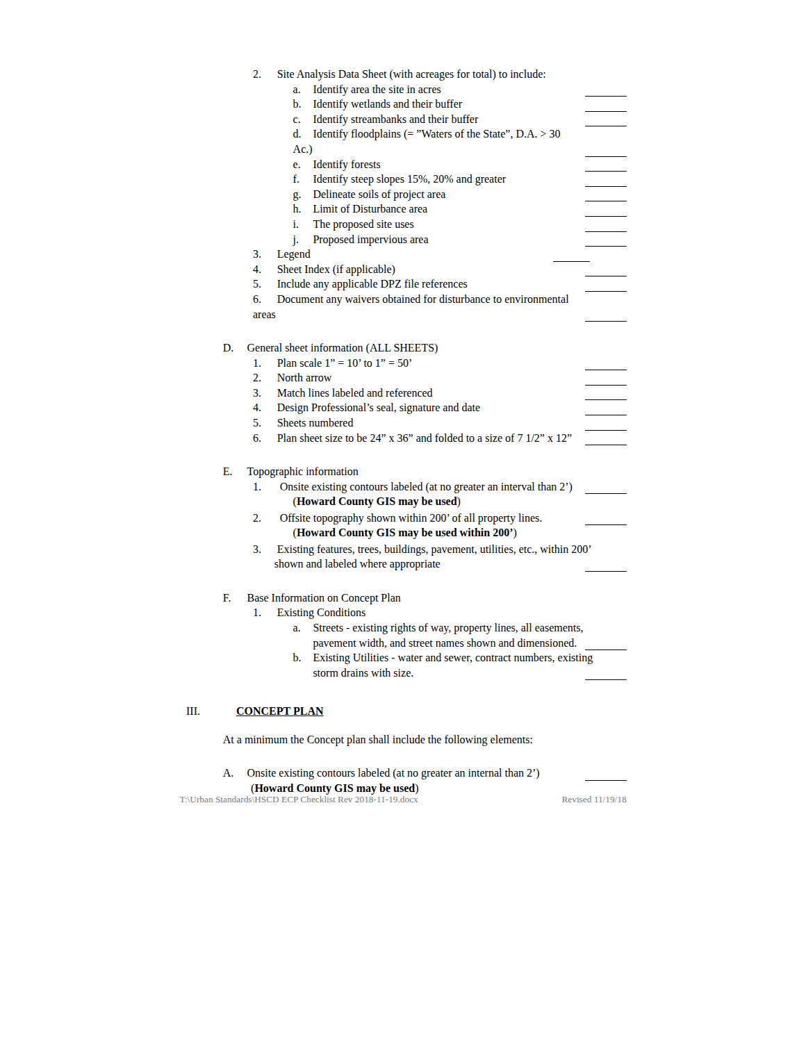2. Site Analysis Data Sheet (with acreages for total) to include:
a. Identify area the site in acres
b. Identify wetlands and their buffer
c. Identify streambanks and their buffer
d. Identify floodplains (= ”Waters of the State”, D.A. > 30 Ac.)
e. Identify forests
f. Identify steep slopes 15%, 20% and greater
g. Delineate soils of project area
h. Limit of Disturbance area
i. The proposed site uses
j. Proposed impervious area
3. Legend
4. Sheet Index (if applicable)
5. Include any applicable DPZ file references
6. Document any waivers obtained for disturbance to environmental areas
D. General sheet information (ALL SHEETS)
1. Plan scale 1” = 10’ to 1” = 50’
2. North arrow
3. Match lines labeled and referenced
4. Design Professional’s seal, signature and date
5. Sheets numbered
6. Plan sheet size to be 24” x 36” and folded to a size of 7 1/2” x 12”
E. Topographic information
1. Onsite existing contours labeled (at no greater an interval than 2’)
(Howard County GIS may be used)
2. Offsite topography shown within 200’ of all property lines.
(Howard County GIS may be used within 200’)
3. Existing features, trees, buildings, pavement, utilities, etc., within 200’
shown and labeled where appropriate
F. Base Information on Concept Plan
1. Existing Conditions
a. Streets - existing rights of way, property lines, all easements,
pavement width, and street names shown and dimensioned.
b. Existing Utilities - water and sewer, contract numbers, existing
storm drains with size.
III. CONCEPT PLAN
At a minimum the Concept plan shall include the following elements:
A. Onsite existing contours labeled (at no greater an internal than 2’)
(Howard County GIS may be used)
T:\Urban Standards\HSCD ECP Checklist Rev 2018-11-19.docx Revised 11/19/18